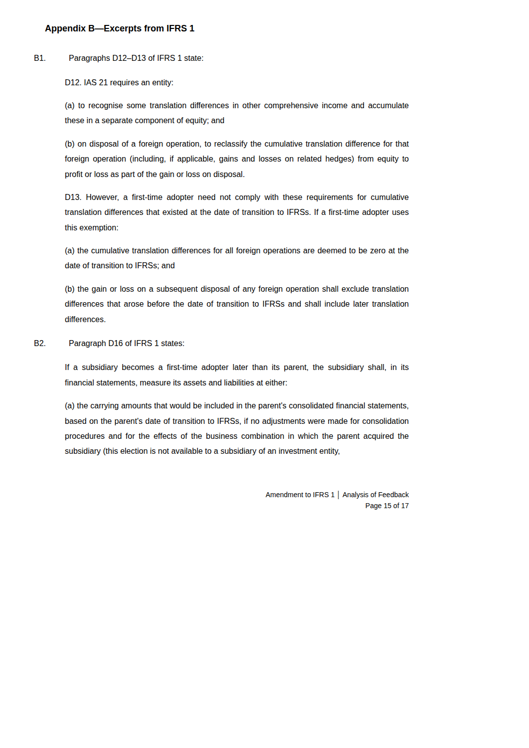Appendix B—Excerpts from IFRS 1
B1.
Paragraphs D12–D13 of IFRS 1 state:
D12. IAS 21 requires an entity:
(a) to recognise some translation differences in other comprehensive income and accumulate these in a separate component of equity; and
(b) on disposal of a foreign operation, to reclassify the cumulative translation difference for that foreign operation (including, if applicable, gains and losses on related hedges) from equity to profit or loss as part of the gain or loss on disposal.
D13. However, a first-time adopter need not comply with these requirements for cumulative translation differences that existed at the date of transition to IFRSs. If a first-time adopter uses this exemption:
(a) the cumulative translation differences for all foreign operations are deemed to be zero at the date of transition to IFRSs; and
(b) the gain or loss on a subsequent disposal of any foreign operation shall exclude translation differences that arose before the date of transition to IFRSs and shall include later translation differences.
B2.
Paragraph D16 of IFRS 1 states:
If a subsidiary becomes a first-time adopter later than its parent, the subsidiary shall, in its financial statements, measure its assets and liabilities at either:
(a) the carrying amounts that would be included in the parent's consolidated financial statements, based on the parent's date of transition to IFRSs, if no adjustments were made for consolidation procedures and for the effects of the business combination in which the parent acquired the subsidiary (this election is not available to a subsidiary of an investment entity,
Amendment to IFRS 1 │ Analysis of Feedback
Page 15 of 17